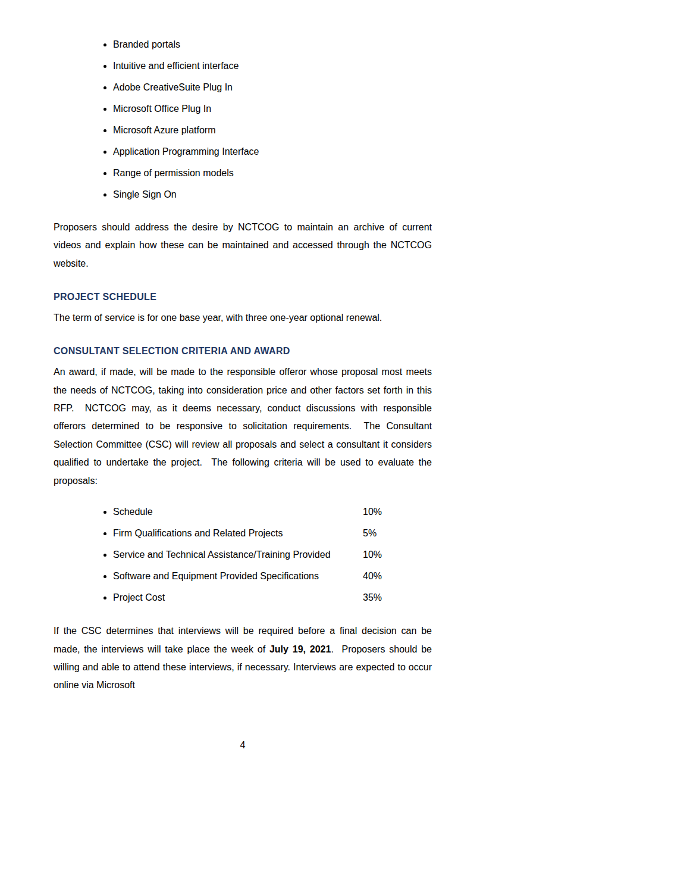Branded portals
Intuitive and efficient interface
Adobe CreativeSuite Plug In
Microsoft Office Plug In
Microsoft Azure platform
Application Programming Interface
Range of permission models
Single Sign On
Proposers should address the desire by NCTCOG to maintain an archive of current videos and explain how these can be maintained and accessed through the NCTCOG website.
Project Schedule
The term of service is for one base year, with three one-year optional renewal.
Consultant Selection Criteria and Award
An award, if made, will be made to the responsible offeror whose proposal most meets the needs of NCTCOG, taking into consideration price and other factors set forth in this RFP. NCTCOG may, as it deems necessary, conduct discussions with responsible offerors determined to be responsive to solicitation requirements. The Consultant Selection Committee (CSC) will review all proposals and select a consultant it considers qualified to undertake the project. The following criteria will be used to evaluate the proposals:
Schedule 10%
Firm Qualifications and Related Projects 5%
Service and Technical Assistance/Training Provided 10%
Software and Equipment Provided Specifications 40%
Project Cost 35%
If the CSC determines that interviews will be required before a final decision can be made, the interviews will take place the week of July 19, 2021. Proposers should be willing and able to attend these interviews, if necessary. Interviews are expected to occur online via Microsoft
4